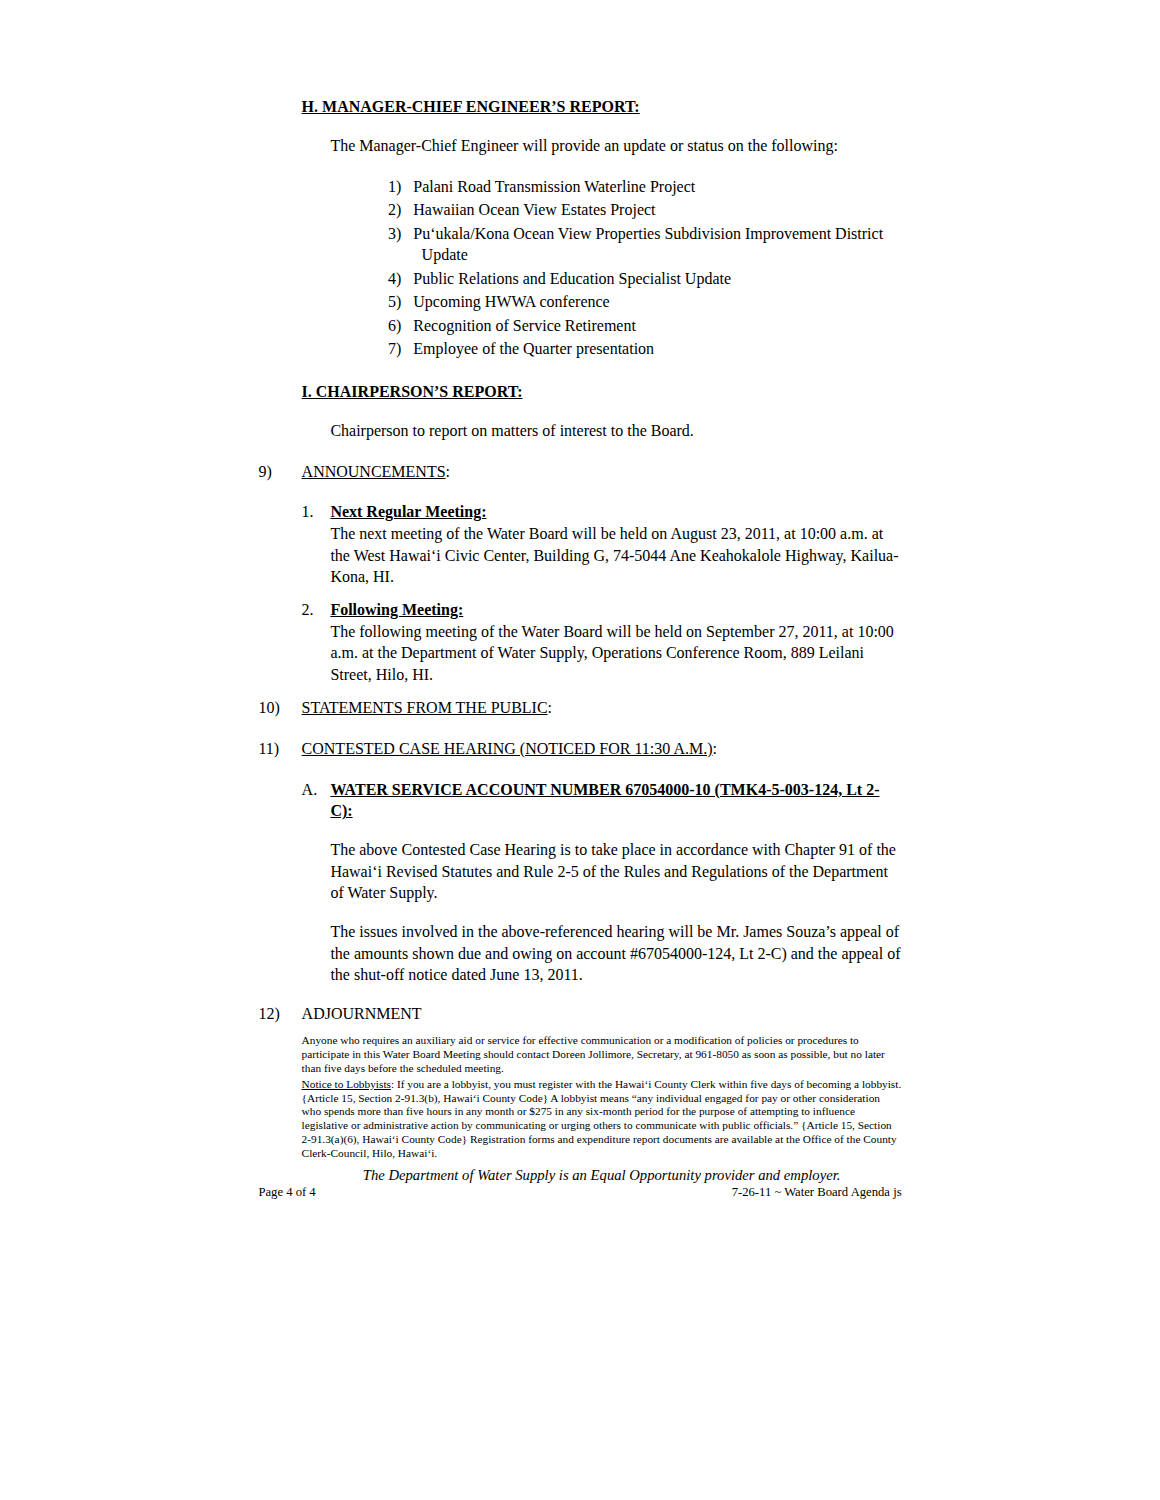H. MANAGER-CHIEF ENGINEER’S REPORT:
The Manager-Chief Engineer will provide an update or status on the following:
1) Palani Road Transmission Waterline Project
2) Hawaiian Ocean View Estates Project
3) Pu‘ukala/Kona Ocean View Properties Subdivision Improvement District Update
4) Public Relations and Education Specialist Update
5) Upcoming HWWA conference
6) Recognition of Service Retirement
7) Employee of the Quarter presentation
I. CHAIRPERSON’S REPORT:
Chairperson to report on matters of interest to the Board.
9) ANNOUNCEMENTS:
1. Next Regular Meeting:
The next meeting of the Water Board will be held on August 23, 2011, at 10:00 a.m. at the West Hawai‘i Civic Center, Building G, 74-5044 Ane Keahokalole Highway, Kailua-Kona, HI.
2. Following Meeting:
The following meeting of the Water Board will be held on September 27, 2011, at 10:00 a.m. at the Department of Water Supply, Operations Conference Room, 889 Leilani Street, Hilo, HI.
10) STATEMENTS FROM THE PUBLIC:
11) CONTESTED CASE HEARING (NOTICED FOR 11:30 A.M.):
A. WATER SERVICE ACCOUNT NUMBER 67054000-10 (TMK4-5-003-124, Lt 2-C):
The above Contested Case Hearing is to take place in accordance with Chapter 91 of the Hawai‘i Revised Statutes and Rule 2-5 of the Rules and Regulations of the Department of Water Supply.
The issues involved in the above-referenced hearing will be Mr. James Souza’s appeal of the amounts shown due and owing on account #67054000-124, Lt 2-C) and the appeal of the shut-off notice dated June 13, 2011.
12) ADJOURNMENT
Anyone who requires an auxiliary aid or service for effective communication or a modification of policies or procedures to participate in this Water Board Meeting should contact Doreen Jollimore, Secretary, at 961-8050 as soon as possible, but no later than five days before the scheduled meeting.
Notice to Lobbyists: If you are a lobbyist, you must register with the Hawai‘i County Clerk within five days of becoming a lobbyist. {Article 15, Section 2-91.3(b), Hawai‘i County Code} A lobbyist means “any individual engaged for pay or other consideration who spends more than five hours in any month or $275 in any six-month period for the purpose of attempting to influence legislative or administrative action by communicating or urging others to communicate with public officials.” {Article 15, Section 2-91.3(a)(6), Hawai‘i County Code} Registration forms and expenditure report documents are available at the Office of the County Clerk-Council, Hilo, Hawai‘i.
The Department of Water Supply is an Equal Opportunity provider and employer.
Page 4 of 4 7-26-11 ~ Water Board Agenda js